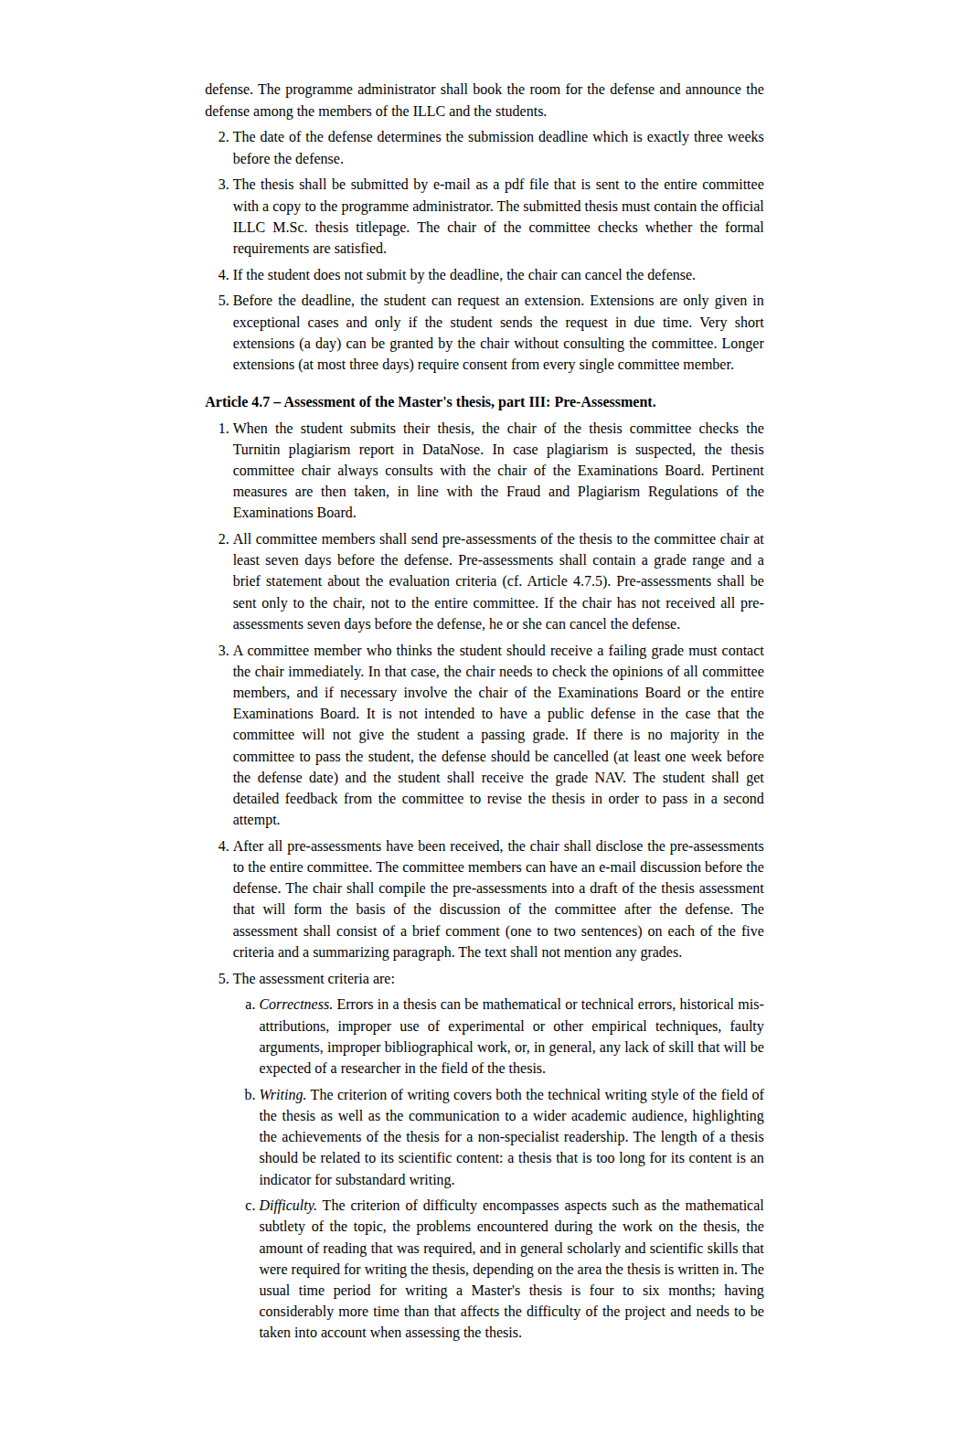defense. The programme administrator shall book the room for the defense and announce the defense among the members of the ILLC and the students.
The date of the defense determines the submission deadline which is exactly three weeks before the defense.
The thesis shall be submitted by e-mail as a pdf file that is sent to the entire committee with a copy to the programme administrator. The submitted thesis must contain the official ILLC M.Sc. thesis titlepage. The chair of the committee checks whether the formal requirements are satisfied.
If the student does not submit by the deadline, the chair can cancel the defense.
Before the deadline, the student can request an extension. Extensions are only given in exceptional cases and only if the student sends the request in due time. Very short extensions (a day) can be granted by the chair without consulting the committee. Longer extensions (at most three days) require consent from every single committee member.
Article 4.7 – Assessment of the Master's thesis, part III: Pre-Assessment.
When the student submits their thesis, the chair of the thesis committee checks the Turnitin plagiarism report in DataNose. In case plagiarism is suspected, the thesis committee chair always consults with the chair of the Examinations Board. Pertinent measures are then taken, in line with the Fraud and Plagiarism Regulations of the Examinations Board.
All committee members shall send pre-assessments of the thesis to the committee chair at least seven days before the defense. Pre-assessments shall contain a grade range and a brief statement about the evaluation criteria (cf. Article 4.7.5). Pre-assessments shall be sent only to the chair, not to the entire committee. If the chair has not received all pre-assessments seven days before the defense, he or she can cancel the defense.
A committee member who thinks the student should receive a failing grade must contact the chair immediately. In that case, the chair needs to check the opinions of all committee members, and if necessary involve the chair of the Examinations Board or the entire Examinations Board. It is not intended to have a public defense in the case that the committee will not give the student a passing grade. If there is no majority in the committee to pass the student, the defense should be cancelled (at least one week before the defense date) and the student shall receive the grade NAV. The student shall get detailed feedback from the committee to revise the thesis in order to pass in a second attempt.
After all pre-assessments have been received, the chair shall disclose the pre-assessments to the entire committee. The committee members can have an e-mail discussion before the defense. The chair shall compile the pre-assessments into a draft of the thesis assessment that will form the basis of the discussion of the committee after the defense. The assessment shall consist of a brief comment (one to two sentences) on each of the five criteria and a summarizing paragraph. The text shall not mention any grades.
The assessment criteria are:
Correctness. Errors in a thesis can be mathematical or technical errors, historical mis-attributions, improper use of experimental or other empirical techniques, faulty arguments, improper bibliographical work, or, in general, any lack of skill that will be expected of a researcher in the field of the thesis.
Writing. The criterion of writing covers both the technical writing style of the field of the thesis as well as the communication to a wider academic audience, highlighting the achievements of the thesis for a non-specialist readership. The length of a thesis should be related to its scientific content: a thesis that is too long for its content is an indicator for substandard writing.
Difficulty. The criterion of difficulty encompasses aspects such as the mathematical subtlety of the topic, the problems encountered during the work on the thesis, the amount of reading that was required, and in general scholarly and scientific skills that were required for writing the thesis, depending on the area the thesis is written in. The usual time period for writing a Master's thesis is four to six months; having considerably more time than that affects the difficulty of the project and needs to be taken into account when assessing the thesis.